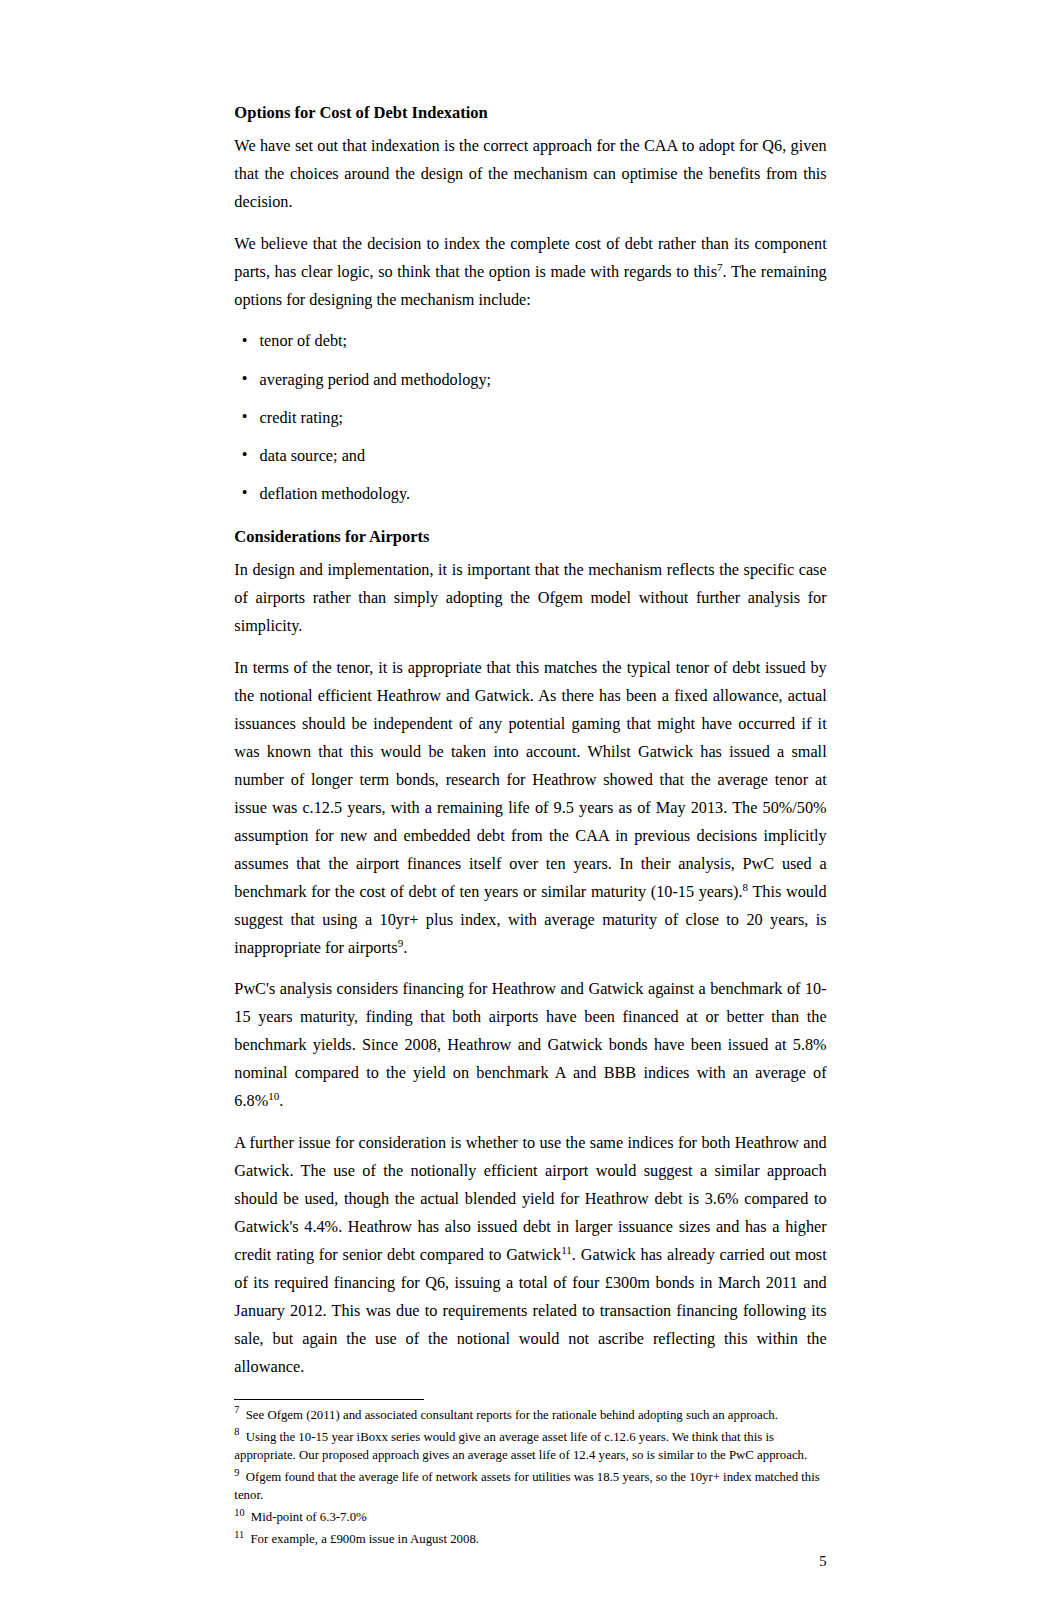Options for Cost of Debt Indexation
We have set out that indexation is the correct approach for the CAA to adopt for Q6, given that the choices around the design of the mechanism can optimise the benefits from this decision.
We believe that the decision to index the complete cost of debt rather than its component parts, has clear logic, so think that the option is made with regards to this7. The remaining options for designing the mechanism include:
tenor of debt;
averaging period and methodology;
credit rating;
data source; and
deflation methodology.
Considerations for Airports
In design and implementation, it is important that the mechanism reflects the specific case of airports rather than simply adopting the Ofgem model without further analysis for simplicity.
In terms of the tenor, it is appropriate that this matches the typical tenor of debt issued by the notional efficient Heathrow and Gatwick. As there has been a fixed allowance, actual issuances should be independent of any potential gaming that might have occurred if it was known that this would be taken into account. Whilst Gatwick has issued a small number of longer term bonds, research for Heathrow showed that the average tenor at issue was c.12.5 years, with a remaining life of 9.5 years as of May 2013. The 50%/50% assumption for new and embedded debt from the CAA in previous decisions implicitly assumes that the airport finances itself over ten years. In their analysis, PwC used a benchmark for the cost of debt of ten years or similar maturity (10-15 years).8 This would suggest that using a 10yr+ plus index, with average maturity of close to 20 years, is inappropriate for airports9.
PwC's analysis considers financing for Heathrow and Gatwick against a benchmark of 10-15 years maturity, finding that both airports have been financed at or better than the benchmark yields. Since 2008, Heathrow and Gatwick bonds have been issued at 5.8% nominal compared to the yield on benchmark A and BBB indices with an average of 6.8%10.
A further issue for consideration is whether to use the same indices for both Heathrow and Gatwick. The use of the notionally efficient airport would suggest a similar approach should be used, though the actual blended yield for Heathrow debt is 3.6% compared to Gatwick's 4.4%. Heathrow has also issued debt in larger issuance sizes and has a higher credit rating for senior debt compared to Gatwick11. Gatwick has already carried out most of its required financing for Q6, issuing a total of four £300m bonds in March 2011 and January 2012. This was due to requirements related to transaction financing following its sale, but again the use of the notional would not ascribe reflecting this within the allowance.
7 See Ofgem (2011) and associated consultant reports for the rationale behind adopting such an approach.
8 Using the 10-15 year iBoxx series would give an average asset life of c.12.6 years. We think that this is appropriate. Our proposed approach gives an average asset life of 12.4 years, so is similar to the PwC approach.
9 Ofgem found that the average life of network assets for utilities was 18.5 years, so the 10yr+ index matched this tenor.
10 Mid-point of 6.3-7.0%
11 For example, a £900m issue in August 2008.
5